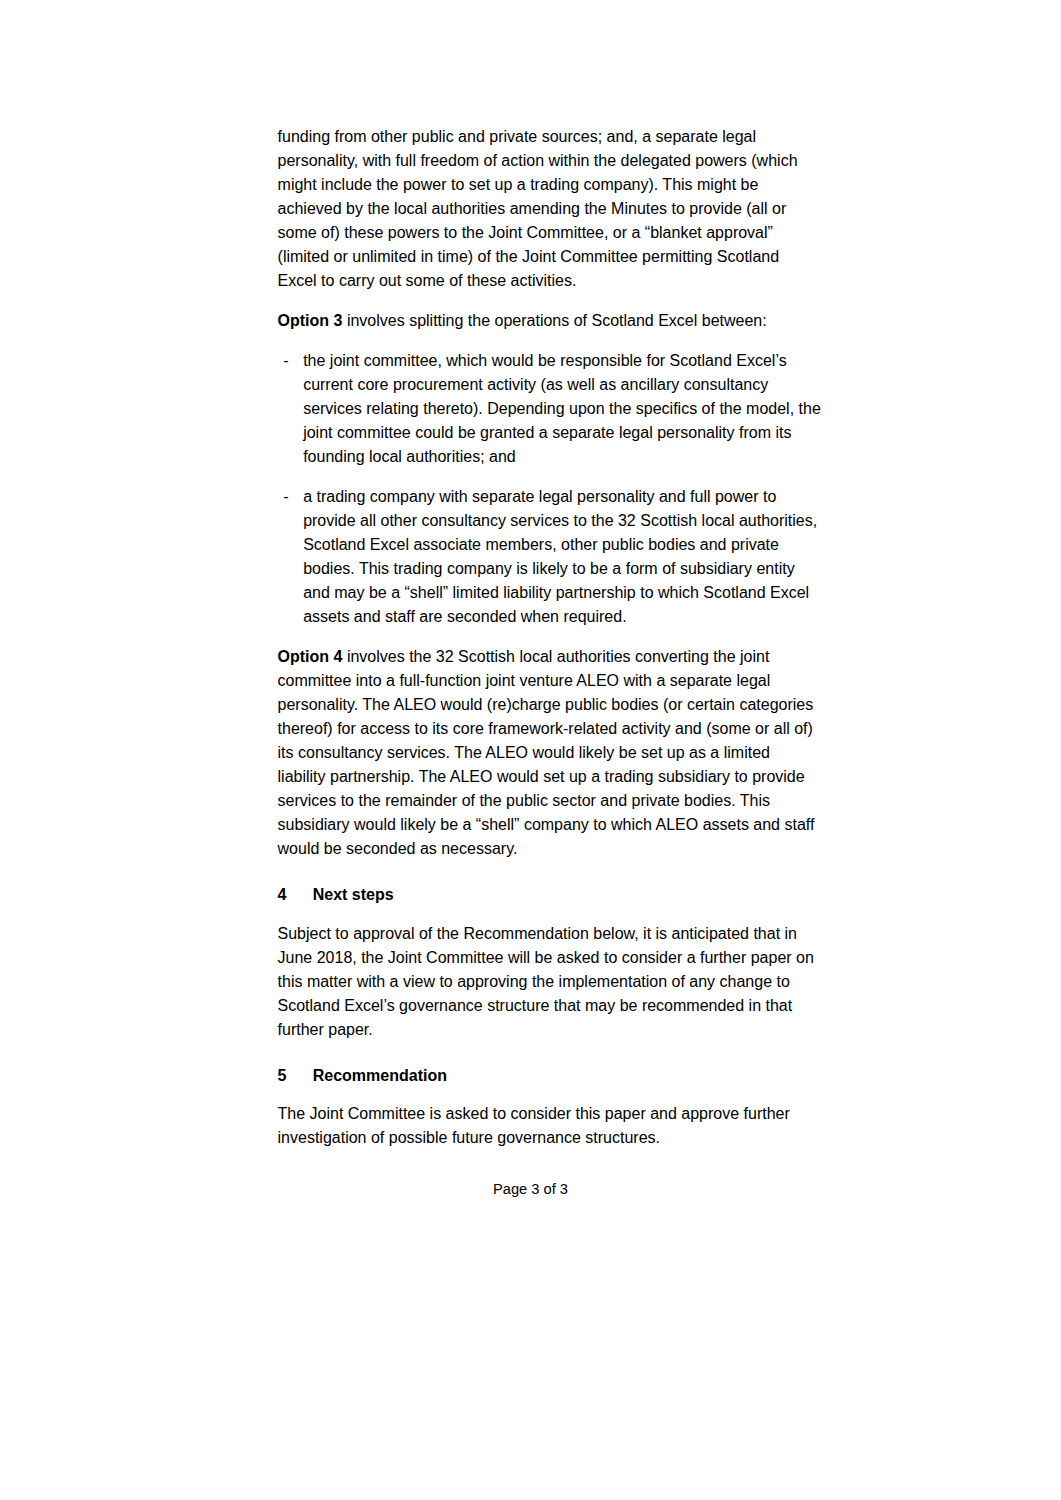funding from other public and private sources; and, a separate legal personality, with full freedom of action within the delegated powers (which might include the power to set up a trading company). This might be achieved by the local authorities amending the Minutes to provide (all or some of) these powers to the Joint Committee, or a “blanket approval” (limited or unlimited in time) of the Joint Committee permitting Scotland Excel to carry out some of these activities.
Option 3 involves splitting the operations of Scotland Excel between:
the joint committee, which would be responsible for Scotland Excel’s current core procurement activity (as well as ancillary consultancy services relating thereto). Depending upon the specifics of the model, the joint committee could be granted a separate legal personality from its founding local authorities; and
a trading company with separate legal personality and full power to provide all other consultancy services to the 32 Scottish local authorities, Scotland Excel associate members, other public bodies and private bodies. This trading company is likely to be a form of subsidiary entity and may be a “shell” limited liability partnership to which Scotland Excel assets and staff are seconded when required.
Option 4 involves the 32 Scottish local authorities converting the joint committee into a full-function joint venture ALEO with a separate legal personality. The ALEO would (re)charge public bodies (or certain categories thereof) for access to its core framework-related activity and (some or all of) its consultancy services. The ALEO would likely be set up as a limited liability partnership. The ALEO would set up a trading subsidiary to provide services to the remainder of the public sector and private bodies. This subsidiary would likely be a “shell” company to which ALEO assets and staff would be seconded as necessary.
4 Next steps
Subject to approval of the Recommendation below, it is anticipated that in June 2018, the Joint Committee will be asked to consider a further paper on this matter with a view to approving the implementation of any change to Scotland Excel’s governance structure that may be recommended in that further paper.
5 Recommendation
The Joint Committee is asked to consider this paper and approve further investigation of possible future governance structures.
Page 3 of 3